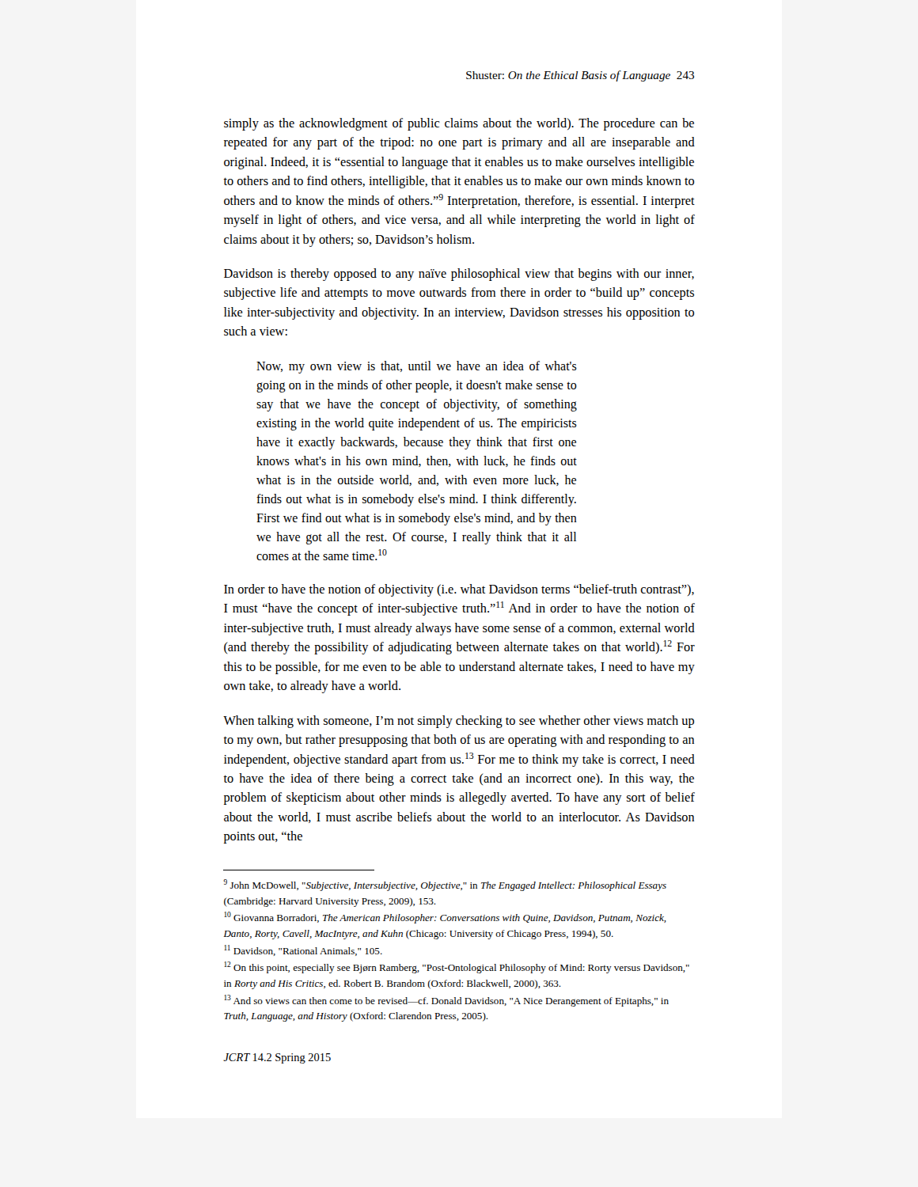Shuster: On the Ethical Basis of Language 243
simply as the acknowledgment of public claims about the world). The procedure can be repeated for any part of the tripod: no one part is primary and all are inseparable and original. Indeed, it is “essential to language that it enables us to make ourselves intelligible to others and to find others, intelligible, that it enables us to make our own minds known to others and to know the minds of others.”9 Interpretation, therefore, is essential. I interpret myself in light of others, and vice versa, and all while interpreting the world in light of claims about it by others; so, Davidson’s holism.
Davidson is thereby opposed to any naïve philosophical view that begins with our inner, subjective life and attempts to move outwards from there in order to “build up” concepts like inter-subjectivity and objectivity. In an interview, Davidson stresses his opposition to such a view:
Now, my own view is that, until we have an idea of what's going on in the minds of other people, it doesn't make sense to say that we have the concept of objectivity, of something existing in the world quite independent of us. The empiricists have it exactly backwards, because they think that first one knows what's in his own mind, then, with luck, he finds out what is in the outside world, and, with even more luck, he finds out what is in somebody else's mind. I think differently. First we find out what is in somebody else's mind, and by then we have got all the rest. Of course, I really think that it all comes at the same time.10
In order to have the notion of objectivity (i.e. what Davidson terms “belief-truth contrast”), I must “have the concept of inter-subjective truth.”11 And in order to have the notion of inter-subjective truth, I must already always have some sense of a common, external world (and thereby the possibility of adjudicating between alternate takes on that world).12 For this to be possible, for me even to be able to understand alternate takes, I need to have my own take, to already have a world.
When talking with someone, I’m not simply checking to see whether other views match up to my own, but rather presupposing that both of us are operating with and responding to an independent, objective standard apart from us.13 For me to think my take is correct, I need to have the idea of there being a correct take (and an incorrect one). In this way, the problem of skepticism about other minds is allegedly averted. To have any sort of belief about the world, I must ascribe beliefs about the world to an interlocutor. As Davidson points out, “the
9 John McDowell, "Subjective, Intersubjective, Objective," in The Engaged Intellect: Philosophical Essays (Cambridge: Harvard University Press, 2009), 153.
10 Giovanna Borradori, The American Philosopher: Conversations with Quine, Davidson, Putnam, Nozick, Danto, Rorty, Cavell, MacIntyre, and Kuhn (Chicago: University of Chicago Press, 1994), 50.
11 Davidson, "Rational Animals," 105.
12 On this point, especially see Bjørn Ramberg, "Post-Ontological Philosophy of Mind: Rorty versus Davidson," in Rorty and His Critics, ed. Robert B. Brandom (Oxford: Blackwell, 2000), 363.
13 And so views can then come to be revised—cf. Donald Davidson, "A Nice Derangement of Epitaphs," in Truth, Language, and History (Oxford: Clarendon Press, 2005).
JCRT 14.2 Spring 2015